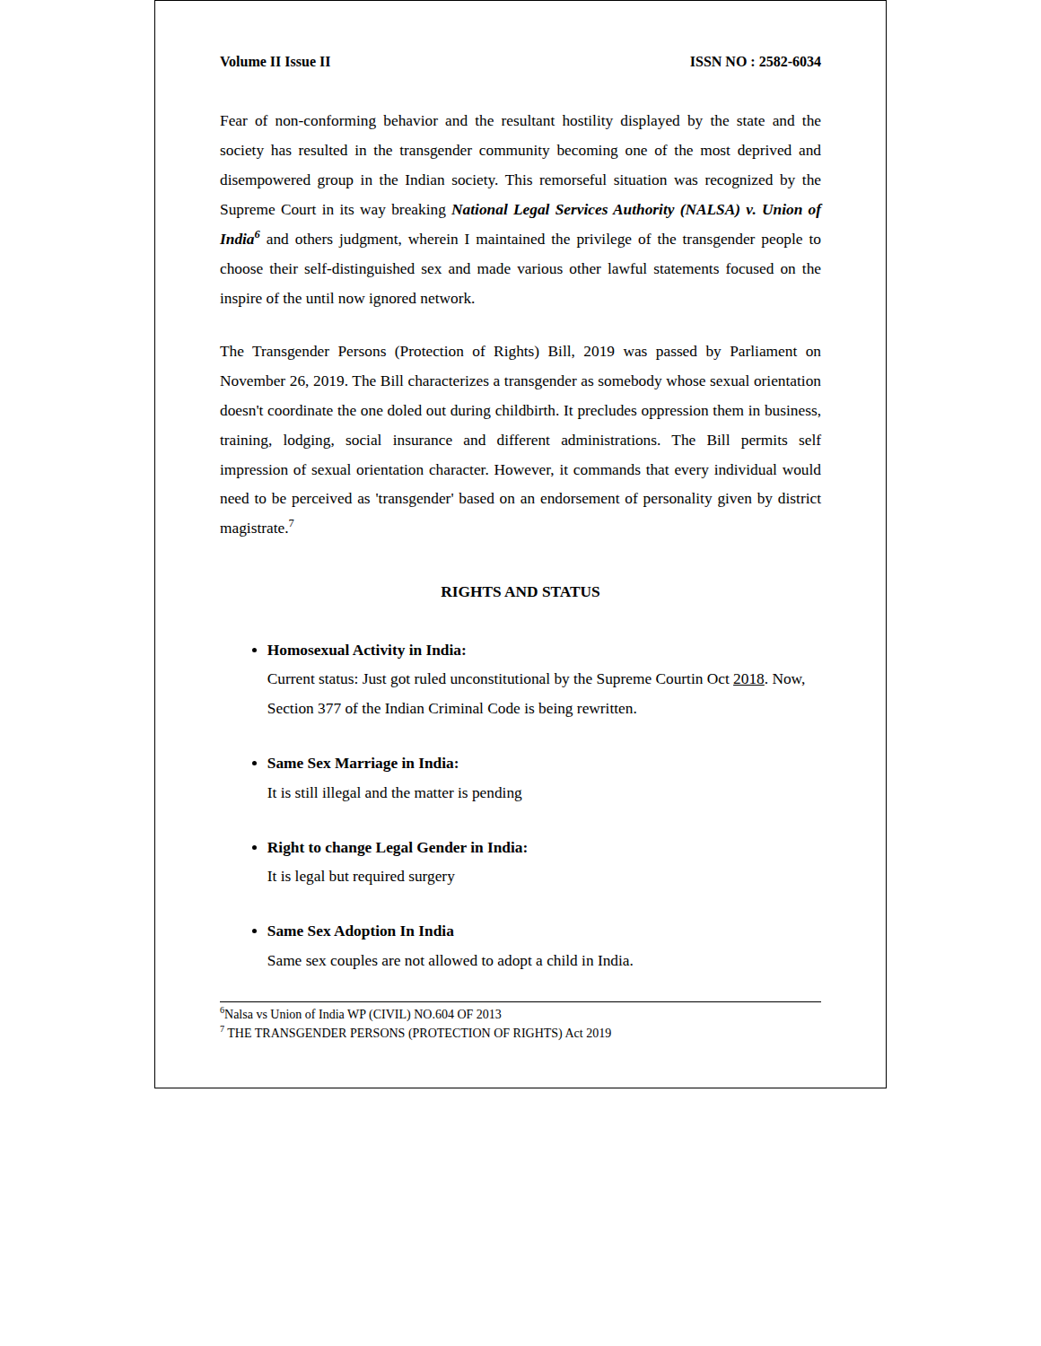Volume II Issue II ISSN NO : 2582-6034
Fear of non-conforming behavior and the resultant hostility displayed by the state and the society has resulted in the transgender community becoming one of the most deprived and disempowered group in the Indian society. This remorseful situation was recognized by the Supreme Court in its way breaking National Legal Services Authority (NALSA) v. Union of India6 and others judgment, wherein I maintained the privilege of the transgender people to choose their self-distinguished sex and made various other lawful statements focused on the inspire of the until now ignored network.
The Transgender Persons (Protection of Rights) Bill, 2019 was passed by Parliament on November 26, 2019. The Bill characterizes a transgender as somebody whose sexual orientation doesn't coordinate the one doled out during childbirth. It precludes oppression them in business, training, lodging, social insurance and different administrations. The Bill permits self impression of sexual orientation character. However, it commands that every individual would need to be perceived as 'transgender' based on an endorsement of personality given by district magistrate.7
RIGHTS AND STATUS
Homosexual Activity in India: Current status: Just got ruled unconstitutional by the Supreme Courtin Oct 2018. Now, Section 377 of the Indian Criminal Code is being rewritten.
Same Sex Marriage in India: It is still illegal and the matter is pending
Right to change Legal Gender in India: It is legal but required surgery
Same Sex Adoption In India Same sex couples are not allowed to adopt a child in India.
6Nalsa vs Union of India WP (CIVIL) NO.604 OF 2013
7 THE TRANSGENDER PERSONS (PROTECTION OF RIGHTS) Act 2019